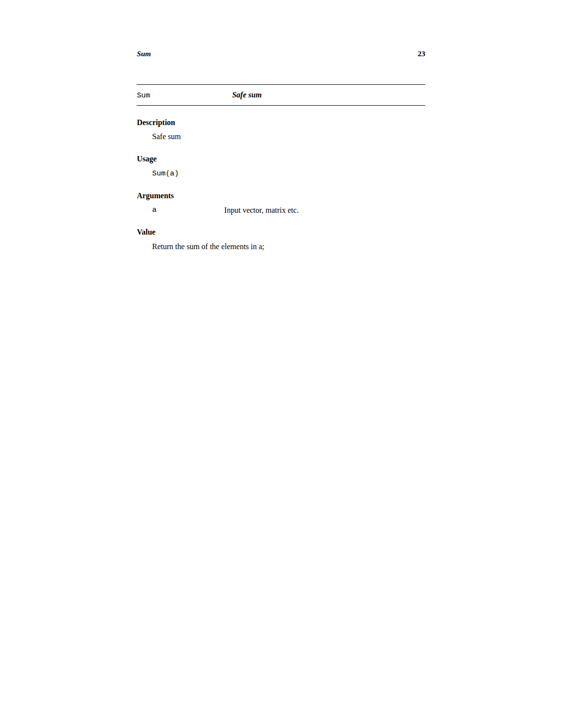Sum 23
Sum Safe sum
Description
Safe sum
Usage
Sum(a)
Arguments
a
Input vector, matrix etc.
Value
Return the sum of the elements in a;